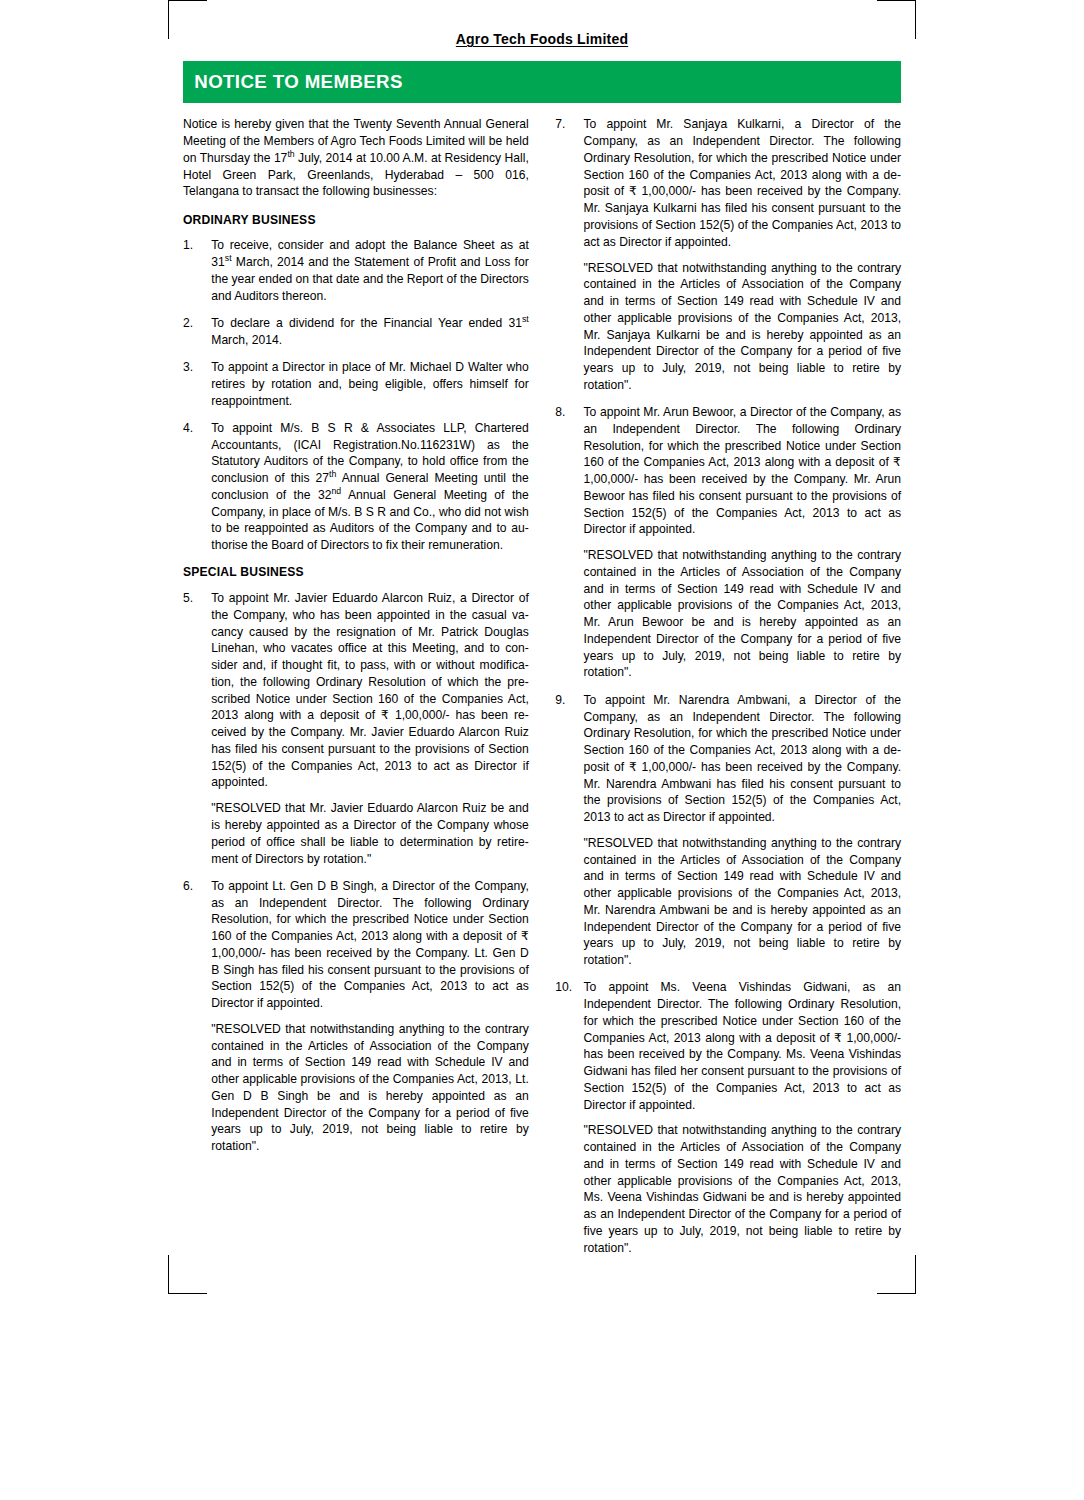Agro Tech Foods Limited
NOTICE TO MEMBERS
Notice is hereby given that the Twenty Seventh Annual General Meeting of the Members of Agro Tech Foods Limited will be held on Thursday the 17th July, 2014 at 10.00 A.M. at Residency Hall, Hotel Green Park, Greenlands, Hyderabad – 500 016, Telangana to transact the following businesses:
Ordinary Business
1. To receive, consider and adopt the Balance Sheet as at 31st March, 2014 and the Statement of Profit and Loss for the year ended on that date and the Report of the Directors and Auditors thereon.
2. To declare a dividend for the Financial Year ended 31st March, 2014.
3. To appoint a Director in place of Mr. Michael D Walter who retires by rotation and, being eligible, offers himself for reappointment.
4. To appoint M/s. B S R & Associates LLP, Chartered Accountants, (ICAI Registration.No.116231W) as the Statutory Auditors of the Company, to hold office from the conclusion of this 27th Annual General Meeting until the conclusion of the 32nd Annual General Meeting of the Company, in place of M/s. B S R and Co., who did not wish to be reappointed as Auditors of the Company and to authorise the Board of Directors to fix their remuneration.
Special Business
5. To appoint Mr. Javier Eduardo Alarcon Ruiz, a Director of the Company, who has been appointed in the casual vacancy caused by the resignation of Mr. Patrick Douglas Linehan, who vacates office at this Meeting, and to consider and, if thought fit, to pass, with or without modification, the following Ordinary Resolution of which the prescribed Notice under Section 160 of the Companies Act, 2013 along with a deposit of ₹ 1,00,000/- has been received by the Company. Mr. Javier Eduardo Alarcon Ruiz has filed his consent pursuant to the provisions of Section 152(5) of the Companies Act, 2013 to act as Director if appointed.
"RESOLVED that Mr. Javier Eduardo Alarcon Ruiz be and is hereby appointed as a Director of the Company whose period of office shall be liable to determination by retirement of Directors by rotation."
6. To appoint Lt. Gen D B Singh, a Director of the Company, as an Independent Director. The following Ordinary Resolution, for which the prescribed Notice under Section 160 of the Companies Act, 2013 along with a deposit of ₹ 1,00,000/- has been received by the Company. Lt. Gen D B Singh has filed his consent pursuant to the provisions of Section 152(5) of the Companies Act, 2013 to act as Director if appointed.
"RESOLVED that notwithstanding anything to the contrary contained in the Articles of Association of the Company and in terms of Section 149 read with Schedule IV and other applicable provisions of the Companies Act, 2013, Lt. Gen D B Singh be and is hereby appointed as an Independent Director of the Company for a period of five years up to July, 2019, not being liable to retire by rotation".
7. To appoint Mr. Sanjaya Kulkarni, a Director of the Company, as an Independent Director. The following Ordinary Resolution, for which the prescribed Notice under Section 160 of the Companies Act, 2013 along with a deposit of ₹ 1,00,000/- has been received by the Company. Mr. Sanjaya Kulkarni has filed his consent pursuant to the provisions of Section 152(5) of the Companies Act, 2013 to act as Director if appointed.
"RESOLVED that notwithstanding anything to the contrary contained in the Articles of Association of the Company and in terms of Section 149 read with Schedule IV and other applicable provisions of the Companies Act, 2013, Mr. Sanjaya Kulkarni be and is hereby appointed as an Independent Director of the Company for a period of five years up to July, 2019, not being liable to retire by rotation".
8. To appoint Mr. Arun Bewoor, a Director of the Company, as an Independent Director. The following Ordinary Resolution, for which the prescribed Notice under Section 160 of the Companies Act, 2013 along with a deposit of ₹ 1,00,000/- has been received by the Company. Mr. Arun Bewoor has filed his consent pursuant to the provisions of Section 152(5) of the Companies Act, 2013 to act as Director if appointed.
"RESOLVED that notwithstanding anything to the contrary contained in the Articles of Association of the Company and in terms of Section 149 read with Schedule IV and other applicable provisions of the Companies Act, 2013, Mr. Arun Bewoor be and is hereby appointed as an Independent Director of the Company for a period of five years up to July, 2019, not being liable to retire by rotation".
9. To appoint Mr. Narendra Ambwani, a Director of the Company, as an Independent Director. The following Ordinary Resolution, for which the prescribed Notice under Section 160 of the Companies Act, 2013 along with a deposit of ₹ 1,00,000/- has been received by the Company. Mr. Narendra Ambwani has filed his consent pursuant to the provisions of Section 152(5) of the Companies Act, 2013 to act as Director if appointed.
"RESOLVED that notwithstanding anything to the contrary contained in the Articles of Association of the Company and in terms of Section 149 read with Schedule IV and other applicable provisions of the Companies Act, 2013, Mr. Narendra Ambwani be and is hereby appointed as an Independent Director of the Company for a period of five years up to July, 2019, not being liable to retire by rotation".
10. To appoint Ms. Veena Vishindas Gidwani, as an Independent Director. The following Ordinary Resolution, for which the prescribed Notice under Section 160 of the Companies Act, 2013 along with a deposit of ₹ 1,00,000/- has been received by the Company. Ms. Veena Vishindas Gidwani has filed her consent pursuant to the provisions of Section 152(5) of the Companies Act, 2013 to act as Director if appointed.
"RESOLVED that notwithstanding anything to the contrary contained in the Articles of Association of the Company and in terms of Section 149 read with Schedule IV and other applicable provisions of the Companies Act, 2013, Ms. Veena Vishindas Gidwani be and is hereby appointed as an Independent Director of the Company for a period of five years up to July, 2019, not being liable to retire by rotation".